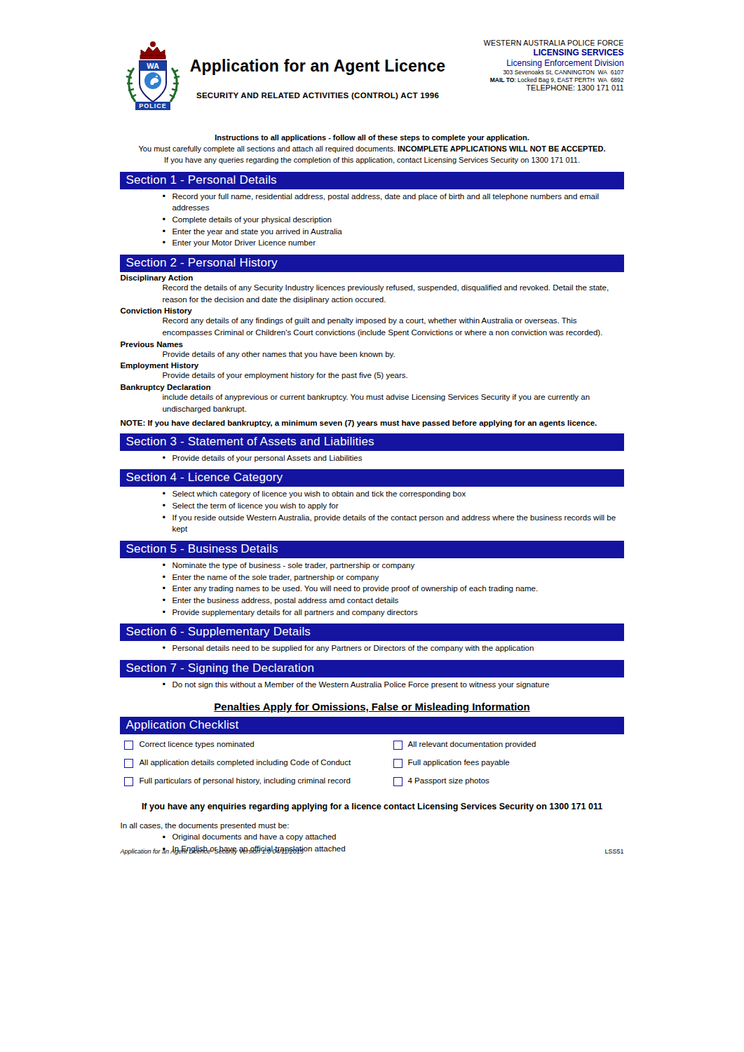WA POLICE
Application for an Agent Licence
SECURITY AND RELATED ACTIVITIES (CONTROL) ACT 1996
WESTERN AUSTRALIA POLICE FORCE
LICENSING SERVICES
Licensing Enforcement Division
303 Sevenoaks St, CANNINGTON WA 6107
MAIL TO: Locked Bag 9, EAST PERTH WA 6892
TELEPHONE: 1300 171 011
Instructions to all applications - follow all of these steps to complete your application.
You must carefully complete all sections and attach all required documents. INCOMPLETE APPLICATIONS WILL NOT BE ACCEPTED.
If you have any queries regarding the completion of this application, contact Licensing Services Security on 1300 171 011.
Section 1 - Personal Details
Record your full name, residential address, postal address, date and place of birth and all telephone numbers and email addresses
Complete details of your physical description
Enter the year and state you arrived in Australia
Enter your Motor Driver Licence number
Section 2 - Personal History
Disciplinary Action
Record the details of any Security Industry licences previously refused, suspended, disqualified and revoked. Detail the state, reason for the decision and date the disiplinary action occured.
Conviction History
Record any details of any findings of guilt and penalty imposed by a court, whether within Australia or overseas. This encompasses Criminal or Children's Court convictions (include Spent Convictions or where a non conviction was recorded).
Previous Names
Provide details of any other names that you have been known by.
Employment History
Provide details of your employment history for the past five (5) years.
Bankruptcy Declaration
include details of anyprevious or current bankruptcy. You must advise Licensing Services Security if you are currently an undischarged bankrupt.
NOTE: If you have declared bankruptcy, a minimum seven (7) years must have passed before applying for an agents licence.
Section 3 - Statement of Assets and Liabilities
Provide details of your personal Assets and Liabilities
Section 4 - Licence Category
Select which category of licence you wish to obtain and tick the corresponding box
Select the term of licence you wish to apply for
If you reside outside Western Australia, provide details of the contact person and address where the business records will be kept
Section 5 - Business Details
Nominate the type of business - sole trader, partnership or company
Enter the name of the sole trader, partnership or company
Enter any trading names to be used. You will need to provide proof of ownership of each trading name.
Enter the business address, postal address amd contact details
Provide supplementary details for all partners and company directors
Section 6 - Supplementary Details
Personal details need to be supplied for any Partners or Directors of the company with the application
Section 7 - Signing the Declaration
Do not sign this without a Member of the Western Australia Police Force present to witness your signature
Penalties Apply for Omissions, False or Misleading Information
Application Checklist
Correct licence types nominated
All application details completed including Code of Conduct
Full particulars of personal history, including criminal record
All relevant documentation provided
Full application fees payable
4 Passport size photos
If you have any enquiries regarding applying for a licence contact Licensing Services Security on 1300 171 011
In all cases, the documents presented must be:
Original documents and have a copy attached
In English or have an official translation attached
Application for an Agent Licence- Security Version 1.0 04/11/2015
LSS51